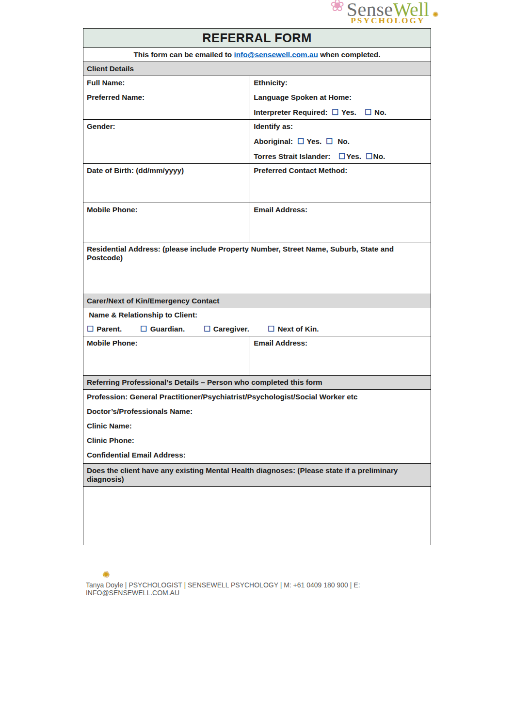❀ Sense Well ✺ PSYCHOLOGY
| REFERRAL FORM |
| This form can be emailed to info@sensewell.com.au when completed. |
| Client Details |
| Full Name: Preferred Name: | Ethnicity: Language Spoken at Home: Interpreter Required: ☐ Yes. ☐ No. |
| Gender: | Identify as: Aboriginal: ☐ Yes. ☐ No. Torres Strait Islander: ☐ Yes. ☐ No. |
| Date of Birth: (dd/mm/yyyy) | Preferred Contact Method: |
| Mobile Phone: | Email Address: |
| Residential Address: (please include Property Number, Street Name, Suburb, State and Postcode) |
| Carer/Next of Kin/Emergency Contact |
| Name & Relationship to Client: ☐ Parent. ☐ Guardian. ☐ Caregiver. ☐ Next of Kin. |
| Mobile Phone: | Email Address: |
| Referring Professional’s Details – Person who completed this form |
| Profession: General Practitioner/Psychiatrist/Psychologist/Social Worker etc Doctor’s/Professionals Name: Clinic Name: Clinic Phone: Confidential Email Address: |
| Does the client have any existing Mental Health diagnoses: (Please state if a preliminary diagnosis) |
✺
Tanya Doyle | PSYCHOLOGIST | SENSEWELL PSYCHOLOGY | M: +61 0409 180 900 | E: INFO@SENSEWELL.COM.AU